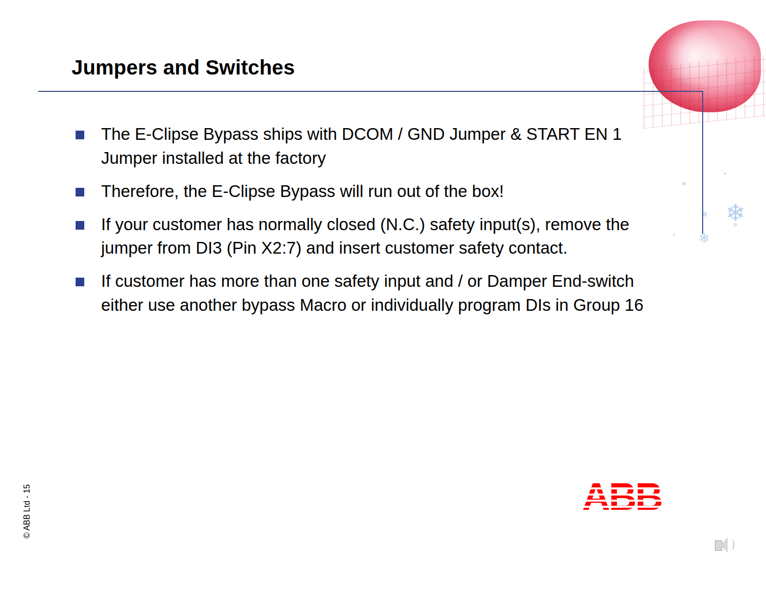❄
❄
Jumpers and Switches
The E-Clipse Bypass ships with DCOM / GND Jumper & START EN 1 Jumper installed at the factory
Therefore, the E-Clipse Bypass will run out of the box!
If your customer has normally closed (N.C.) safety input(s), remove the jumper from DI3 (Pin X2:7) and insert customer safety contact.
If customer has more than one safety input and / or Damper End-switch either use another bypass Macro or individually program DIs in Group 16
© ABB Ltd - 15
ABB